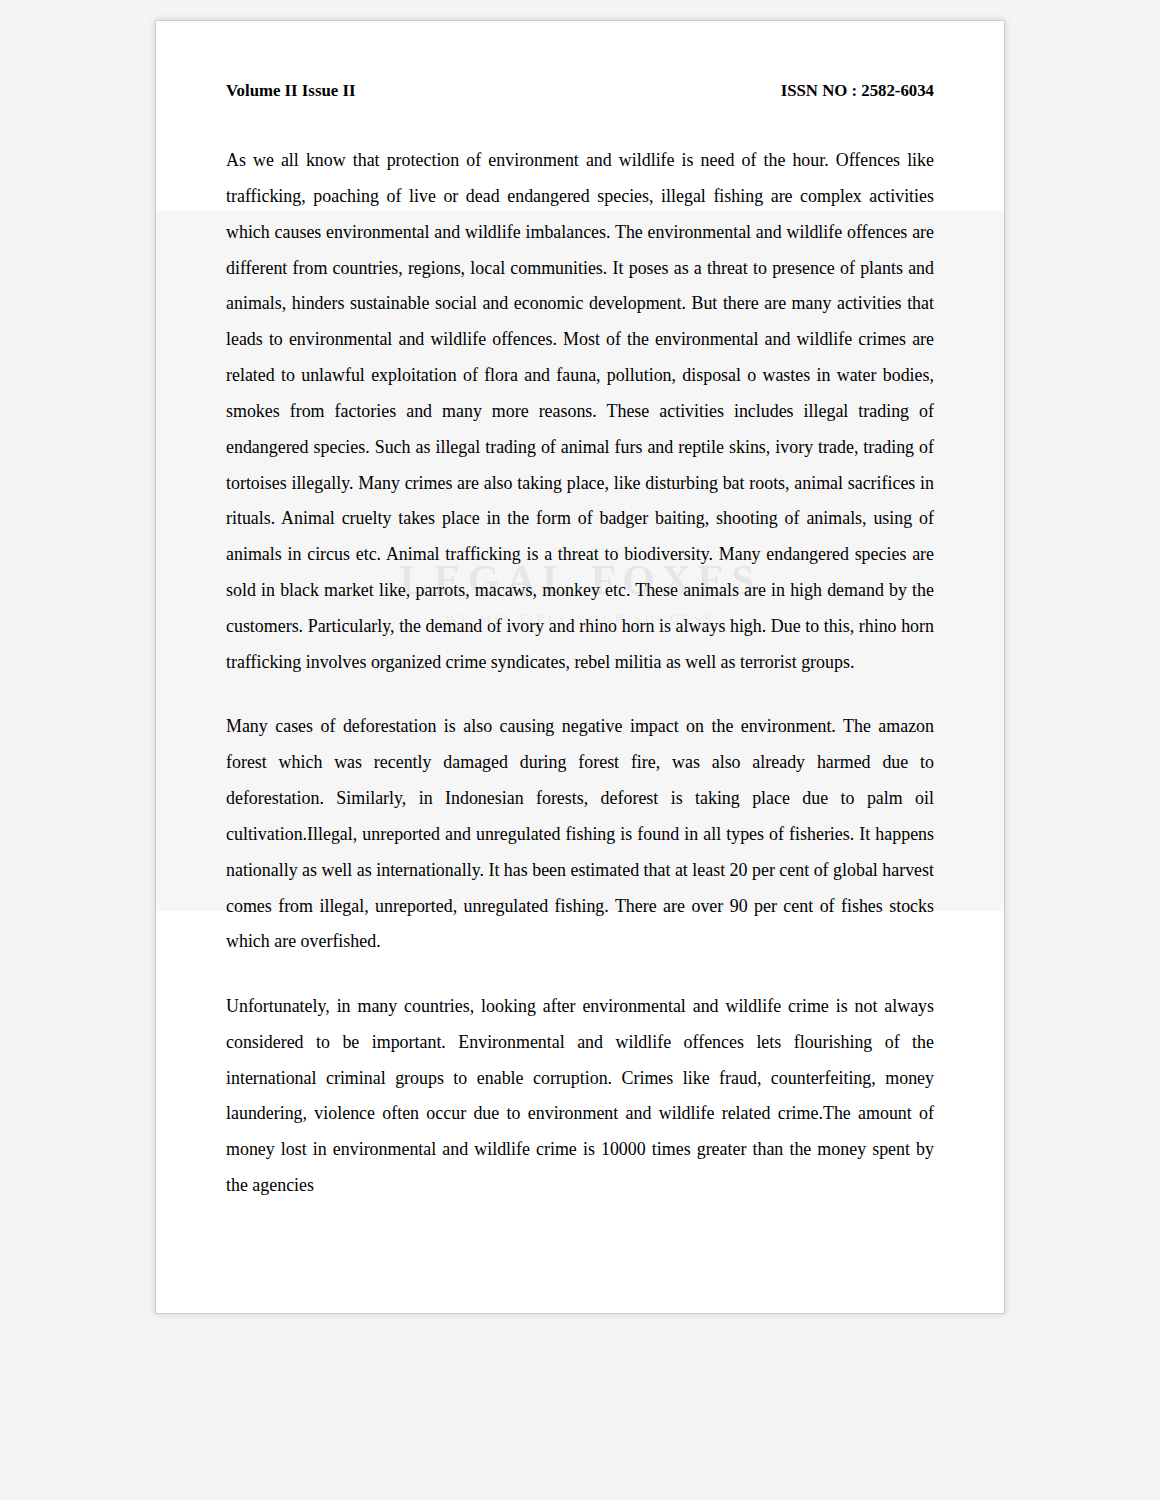Volume II Issue II
ISSN NO : 2582-6034
LEGAL FOXES WE MULTIPLY YOUR SUCCESS
As we all know that protection of environment and wildlife is need of the hour. Offences like trafficking, poaching of live or dead endangered species, illegal fishing are complex activities which causes environmental and wildlife imbalances. The environmental and wildlife offences are different from countries, regions, local communities. It poses as a threat to presence of plants and animals, hinders sustainable social and economic development. But there are many activities that leads to environmental and wildlife offences. Most of the environmental and wildlife crimes are related to unlawful exploitation of flora and fauna, pollution, disposal o wastes in water bodies, smokes from factories and many more reasons. These activities includes illegal trading of endangered species. Such as illegal trading of animal furs and reptile skins, ivory trade, trading of tortoises illegally. Many crimes are also taking place, like disturbing bat roots, animal sacrifices in rituals. Animal cruelty takes place in the form of badger baiting, shooting of animals, using of animals in circus etc. Animal trafficking is a threat to biodiversity. Many endangered species are sold in black market like, parrots, macaws, monkey etc. These animals are in high demand by the customers. Particularly, the demand of ivory and rhino horn is always high. Due to this, rhino horn trafficking involves organized crime syndicates, rebel militia as well as terrorist groups.
Many cases of deforestation is also causing negative impact on the environment. The amazon forest which was recently damaged during forest fire, was also already harmed due to deforestation. Similarly, in Indonesian forests, deforest is taking place due to palm oil cultivation.Illegal, unreported and unregulated fishing is found in all types of fisheries. It happens nationally as well as internationally. It has been estimated that at least 20 per cent of global harvest comes from illegal, unreported, unregulated fishing. There are over 90 per cent of fishes stocks which are overfished.
Unfortunately, in many countries, looking after environmental and wildlife crime is not always considered to be important. Environmental and wildlife offences lets flourishing of the international criminal groups to enable corruption. Crimes like fraud, counterfeiting, money laundering, violence often occur due to environment and wildlife related crime.The amount of money lost in environmental and wildlife crime is 10000 times greater than the money spent by the agencies